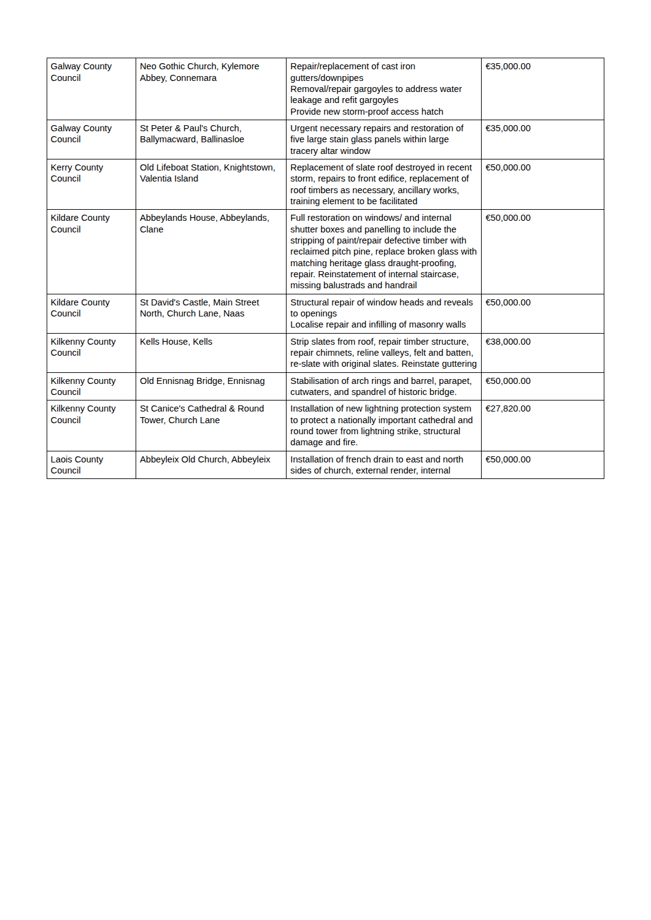| Galway County Council | Neo Gothic Church, Kylemore Abbey, Connemara | Repair/replacement of cast iron gutters/downpipes Removal/repair gargoyles to address water leakage and refit gargoyles Provide new storm-proof access hatch | €35,000.00 |
| Galway County Council | St Peter & Paul's Church, Ballymacward, Ballinasloe | Urgent necessary repairs and restoration of five large stain glass panels within large tracery altar window | €35,000.00 |
| Kerry County Council | Old Lifeboat Station, Knightstown, Valentia Island | Replacement of slate roof destroyed in recent storm, repairs to front edifice, replacement of roof timbers as necessary, ancillary works, training element to be facilitated | €50,000.00 |
| Kildare County Council | Abbeylands House, Abbeylands, Clane | Full restoration on windows/ and internal shutter boxes and panelling to include the stripping of paint/repair defective timber with reclaimed pitch pine, replace broken glass with matching heritage glass draught-proofing, repair. Reinstatement of internal staircase, missing balustrads and handrail | €50,000.00 |
| Kildare County Council | St David's Castle, Main Street North, Church Lane, Naas | Structural repair of window heads and reveals to openings Localise repair and infilling of masonry walls | €50,000.00 |
| Kilkenny County Council | Kells House, Kells | Strip slates from roof, repair timber structure, repair chimnets, reline valleys, felt and batten, re-slate with original slates. Reinstate guttering | €38,000.00 |
| Kilkenny County Council | Old Ennisnag Bridge, Ennisnag | Stabilisation of arch rings and barrel, parapet, cutwaters, and spandrel of historic bridge. | €50,000.00 |
| Kilkenny County Council | St Canice's Cathedral & Round Tower, Church Lane | Installation of new lightning protection system to protect a nationally important cathedral and round tower from lightning strike, structural damage and fire. | €27,820.00 |
| Laois County Council | Abbeyleix Old Church, Abbeyleix | Installation of french drain to east and north sides of church, external render, internal | €50,000.00 |